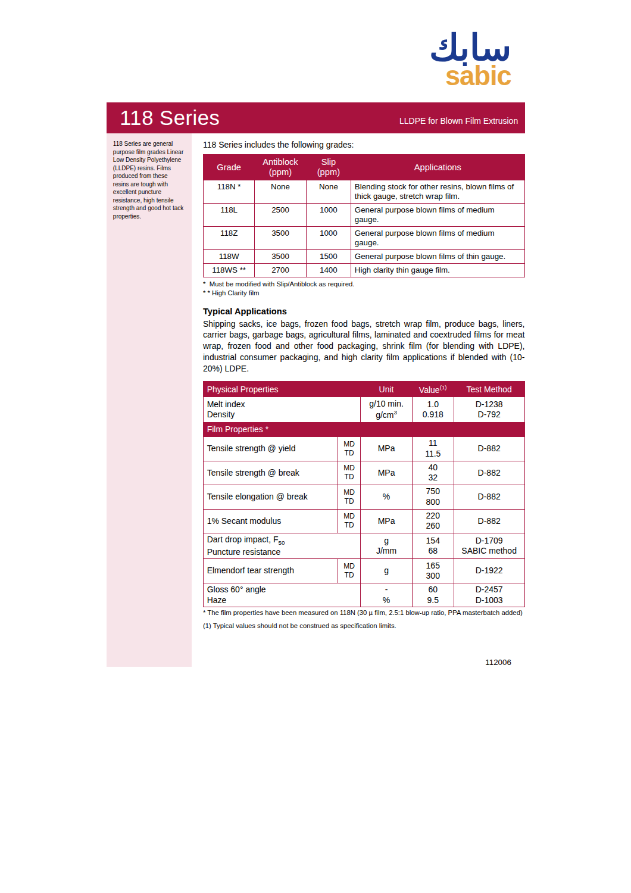سابك
sabic
118 Series
LLDPE for Blown Film Extrusion
118 Series are general purpose film grades Linear Low Density Polyethylene (LLDPE) resins. Films produced from these resins are tough with excellent puncture resistance, high tensile strength and good hot tack properties.
118 Series includes the following grades:
| Grade | Antiblock (ppm) | Slip (ppm) | Applications |
| --- | --- | --- | --- |
| 118N * | None | None | Blending stock for other resins, blown films of thick gauge, stretch wrap film. |
| 118L | 2500 | 1000 | General purpose blown films of medium gauge. |
| 118Z | 3500 | 1000 | General purpose blown films of medium gauge. |
| 118W | 3500 | 1500 | General purpose blown films of thin gauge. |
| 118WS ** | 2700 | 1400 | High clarity thin gauge film. |
* Must be modified with Slip/Antiblock as required.
* * High Clarity film
Typical Applications
Shipping sacks, ice bags, frozen food bags, stretch wrap film, produce bags, liners, carrier bags, garbage bags, agricultural films, laminated and coextruded films for meat wrap, frozen food and other food packaging, shrink film (for blending with LDPE), industrial consumer packaging, and high clarity film applications if blended with (10-20%) LDPE.
| Physical Properties | Unit | Value (1) | Test Method |
| --- | --- | --- | --- |
| Melt index Density | g/10 min. g/cm 3 | 1.0 0.918 | D-1238 D-792 |
| Film Properties * | | | |
| Tensile strength @ yield | MD TD | MPa | 11 11.5 | D-882 |
| Tensile strength @ break | MD TD | MPa | 40 32 | D-882 |
| Tensile elongation @ break | MD TD | % | 750 800 | D-882 |
| 1% Secant modulus | MD TD | MPa | 220 260 | D-882 |
| Dart drop impact, F 50 Puncture resistance | g J/mm | 154 68 | D-1709 SABIC method |
| Elmendorf tear strength | MD TD | g | 165 300 | D-1922 |
| Gloss 60° angle Haze | - % | 60 9.5 | D-2457 D-1003 |
* The film properties have been measured on 118N (30 µ film, 2.5:1 blow-up ratio, PPA masterbatch added)
(1) Typical values should not be construed as specification limits.
112006